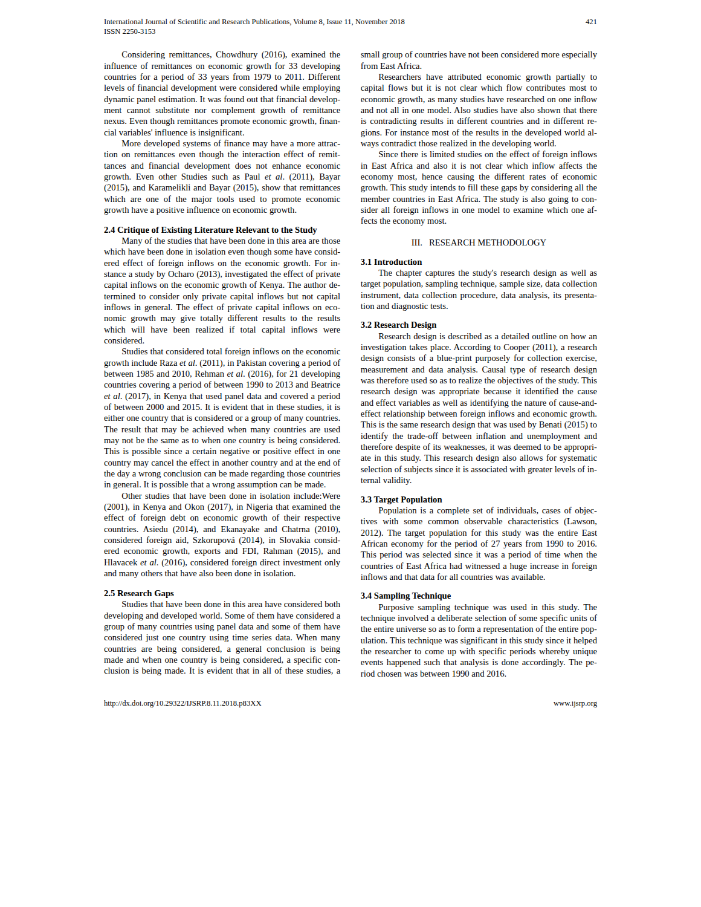International Journal of Scientific and Research Publications, Volume 8, Issue 11, November 2018
ISSN 2250-3153
421
Considering remittances, Chowdhury (2016), examined the influence of remittances on economic growth for 33 developing countries for a period of 33 years from 1979 to 2011. Different levels of financial development were considered while employing dynamic panel estimation. It was found out that financial development cannot substitute nor complement growth of remittance nexus. Even though remittances promote economic growth, financial variables' influence is insignificant.
More developed systems of finance may have a more attraction on remittances even though the interaction effect of remittances and financial development does not enhance economic growth. Even other Studies such as Paul et al. (2011), Bayar (2015), and Karamelikli and Bayar (2015), show that remittances which are one of the major tools used to promote economic growth have a positive influence on economic growth.
2.4 Critique of Existing Literature Relevant to the Study
Many of the studies that have been done in this area are those which have been done in isolation even though some have considered effect of foreign inflows on the economic growth. For instance a study by Ocharo (2013), investigated the effect of private capital inflows on the economic growth of Kenya. The author determined to consider only private capital inflows but not capital inflows in general. The effect of private capital inflows on economic growth may give totally different results to the results which will have been realized if total capital inflows were considered.
Studies that considered total foreign inflows on the economic growth include Raza et al. (2011), in Pakistan covering a period of between 1985 and 2010, Rehman et al. (2016), for 21 developing countries covering a period of between 1990 to 2013 and Beatrice et al. (2017), in Kenya that used panel data and covered a period of between 2000 and 2015. It is evident that in these studies, it is either one country that is considered or a group of many countries. The result that may be achieved when many countries are used may not be the same as to when one country is being considered. This is possible since a certain negative or positive effect in one country may cancel the effect in another country and at the end of the day a wrong conclusion can be made regarding those countries in general. It is possible that a wrong assumption can be made.
Other studies that have been done in isolation include:Were (2001), in Kenya and Okon (2017), in Nigeria that examined the effect of foreign debt on economic growth of their respective countries. Asiedu (2014), and Ekanayake and Chatrna (2010), considered foreign aid, Szkorupová (2014), in Slovakia considered economic growth, exports and FDI, Rahman (2015), and Hlavacek et al. (2016), considered foreign direct investment only and many others that have also been done in isolation.
2.5 Research Gaps
Studies that have been done in this area have considered both developing and developed world. Some of them have considered a group of many countries using panel data and some of them have considered just one country using time series data. When many countries are being considered, a general conclusion is being made and when one country is being considered, a specific conclusion is being made. It is evident that in all of these studies, a small group of countries have not been considered more especially from East Africa.
Researchers have attributed economic growth partially to capital flows but it is not clear which flow contributes most to economic growth, as many studies have researched on one inflow and not all in one model. Also studies have also shown that there is contradicting results in different countries and in different regions. For instance most of the results in the developed world always contradict those realized in the developing world.
Since there is limited studies on the effect of foreign inflows in East Africa and also it is not clear which inflow affects the economy most, hence causing the different rates of economic growth. This study intends to fill these gaps by considering all the member countries in East Africa. The study is also going to consider all foreign inflows in one model to examine which one affects the economy most.
III. RESEARCH METHODOLOGY
3.1 Introduction
The chapter captures the study's research design as well as target population, sampling technique, sample size, data collection instrument, data collection procedure, data analysis, its presentation and diagnostic tests.
3.2 Research Design
Research design is described as a detailed outline on how an investigation takes place. According to Cooper (2011), a research design consists of a blue-print purposely for collection exercise, measurement and data analysis. Causal type of research design was therefore used so as to realize the objectives of the study. This research design was appropriate because it identified the cause and effect variables as well as identifying the nature of cause-and-effect relationship between foreign inflows and economic growth. This is the same research design that was used by Benati (2015) to identify the trade-off between inflation and unemployment and therefore despite of its weaknesses, it was deemed to be appropriate in this study. This research design also allows for systematic selection of subjects since it is associated with greater levels of internal validity.
3.3 Target Population
Population is a complete set of individuals, cases of objectives with some common observable characteristics (Lawson, 2012). The target population for this study was the entire East African economy for the period of 27 years from 1990 to 2016. This period was selected since it was a period of time when the countries of East Africa had witnessed a huge increase in foreign inflows and that data for all countries was available.
3.4 Sampling Technique
Purposive sampling technique was used in this study. The technique involved a deliberate selection of some specific units of the entire universe so as to form a representation of the entire population. This technique was significant in this study since it helped the researcher to come up with specific periods whereby unique events happened such that analysis is done accordingly. The period chosen was between 1990 and 2016.
http://dx.doi.org/10.29322/IJSRP.8.11.2018.p83XX
www.ijsrp.org